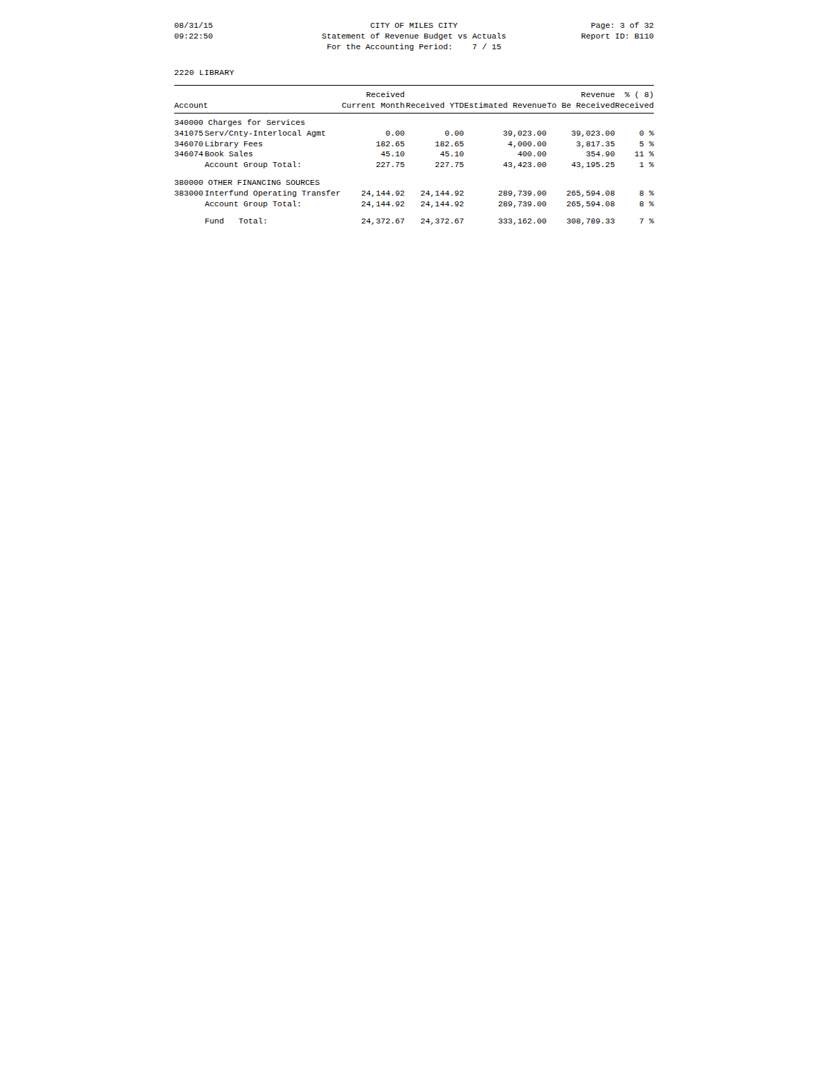| 08/31/15 | CITY OF MILES CITY | Page: 3 of 32 |
| 09:22:50 | Statement of Revenue Budget vs Actuals | Report ID: B110 |
| | For the Accounting Period: 7 / 15 | |
2220 LIBRARY
| | Received | | | Revenue | % ( 8) |
| Account | Current Month | Received YTD | Estimated Revenue | To Be Received | Received |
| 340000 Charges for Services | |
| 341075 | Serv/Cnty-Interlocal Agmt | 0.00 | 0.00 | 39,023.00 | 39,023.00 | 0 % |
| 346070 | Library Fees | 182.65 | 182.65 | 4,000.00 | 3,817.35 | 5 % |
| 346074 | Book Sales | 45.10 | 45.10 | 400.00 | 354.90 | 11 % |
| | Account Group Total: | 227.75 | 227.75 | 43,423.00 | 43,195.25 | 1 % |
| 380000 OTHER FINANCING SOURCES | |
| 383000 | Interfund Operating Transfer | 24,144.92 | 24,144.92 | 289,739.00 | 265,594.08 | 8 % |
| | Account Group Total: | 24,144.92 | 24,144.92 | 289,739.00 | 265,594.08 | 8 % |
| | Fund Total: | 24,372.67 | 24,372.67 | 333,162.00 | 308,789.33 | 7 % |